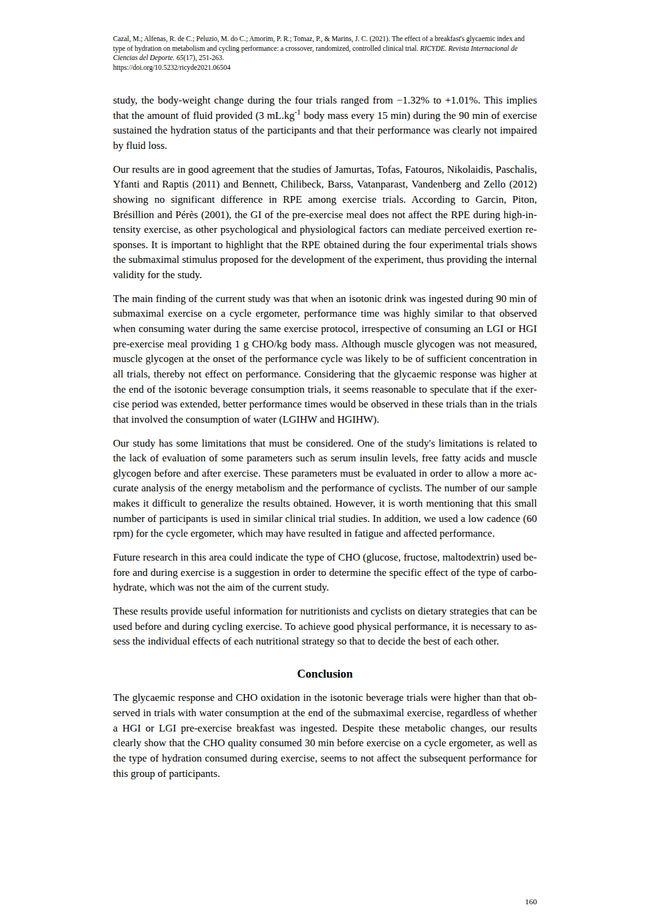Cazal, M.; Alfenas, R. de C.; Peluzio, M. do C.; Amorim, P. R.; Tomaz, P., & Marins, J. C. (2021). The effect of a breakfast's glycaemic index and type of hydration on metabolism and cycling performance: a crossover, randomized, controlled clinical trial. RICYDE. Revista Internacional de Ciencias del Deporte. 65(17), 251-263.
https://doi.org/10.5232/ricyde2021.06504
study, the body-weight change during the four trials ranged from −1.32% to +1.01%. This implies that the amount of fluid provided (3 mL.kg-1 body mass every 15 min) during the 90 min of exercise sustained the hydration status of the participants and that their performance was clearly not impaired by fluid loss.
Our results are in good agreement that the studies of Jamurtas, Tofas, Fatouros, Nikolaidis, Paschalis, Yfanti and Raptis (2011) and Bennett, Chilibeck, Barss, Vatanparast, Vandenberg and Zello (2012) showing no significant difference in RPE among exercise trials. According to Garcin, Piton, Brésillion and Pérès (2001), the GI of the pre-exercise meal does not affect the RPE during high-intensity exercise, as other psychological and physiological factors can mediate perceived exertion responses. It is important to highlight that the RPE obtained during the four experimental trials shows the submaximal stimulus proposed for the development of the experiment, thus providing the internal validity for the study.
The main finding of the current study was that when an isotonic drink was ingested during 90 min of submaximal exercise on a cycle ergometer, performance time was highly similar to that observed when consuming water during the same exercise protocol, irrespective of consuming an LGI or HGI pre-exercise meal providing 1 g CHO/kg body mass. Although muscle glycogen was not measured, muscle glycogen at the onset of the performance cycle was likely to be of sufficient concentration in all trials, thereby not effect on performance. Considering that the glycaemic response was higher at the end of the isotonic beverage consumption trials, it seems reasonable to speculate that if the exercise period was extended, better performance times would be observed in these trials than in the trials that involved the consumption of water (LGIHW and HGIHW).
Our study has some limitations that must be considered. One of the study's limitations is related to the lack of evaluation of some parameters such as serum insulin levels, free fatty acids and muscle glycogen before and after exercise. These parameters must be evaluated in order to allow a more accurate analysis of the energy metabolism and the performance of cyclists. The number of our sample makes it difficult to generalize the results obtained. However, it is worth mentioning that this small number of participants is used in similar clinical trial studies. In addition, we used a low cadence (60 rpm) for the cycle ergometer, which may have resulted in fatigue and affected performance.
Future research in this area could indicate the type of CHO (glucose, fructose, maltodextrin) used before and during exercise is a suggestion in order to determine the specific effect of the type of carbohydrate, which was not the aim of the current study.
These results provide useful information for nutritionists and cyclists on dietary strategies that can be used before and during cycling exercise. To achieve good physical performance, it is necessary to assess the individual effects of each nutritional strategy so that to decide the best of each other.
Conclusion
The glycaemic response and CHO oxidation in the isotonic beverage trials were higher than that observed in trials with water consumption at the end of the submaximal exercise, regardless of whether a HGI or LGI pre-exercise breakfast was ingested. Despite these metabolic changes, our results clearly show that the CHO quality consumed 30 min before exercise on a cycle ergometer, as well as the type of hydration consumed during exercise, seems to not affect the subsequent performance for this group of participants.
160